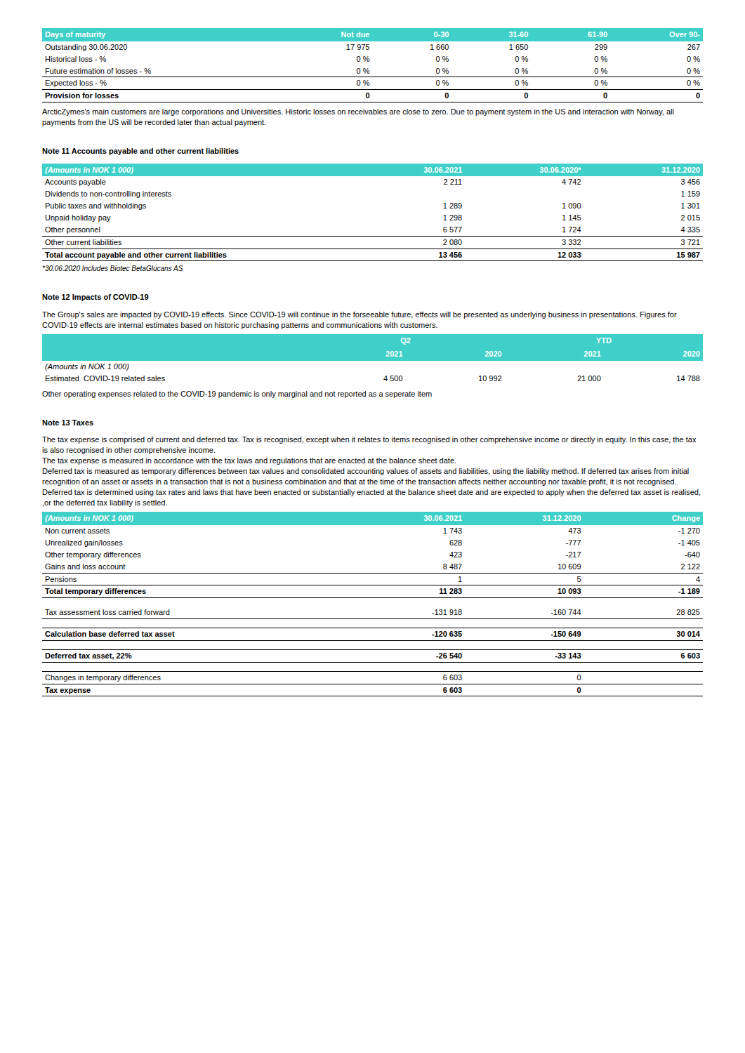| Days of maturity | Not due | 0-30 | 31-60 | 61-90 | Over 90- |
| --- | --- | --- | --- | --- | --- |
| Outstanding 30.06.2020 | 17 975 | 1 660 | 1 650 | 299 | 267 |
| Historical loss - % | 0 % | 0 % | 0 % | 0 % | 0 % |
| Future estimation of losses - % | 0 % | 0 % | 0 % | 0 % | 0 % |
| Expected loss - % | 0 % | 0 % | 0 % | 0 % | 0 % |
| Provision for losses | 0 | 0 | 0 | 0 | 0 |
ArcticZymes's main customers are large corporations and Universities. Historic losses on receivables are close to zero. Due to payment system in the US and interaction with Norway, all payments from the US will be recorded later than actual payment.
Note 11 Accounts payable and other current liabilities
| (Amounts in NOK 1 000) | 30.06.2021 | 30.06.2020* | 31.12.2020 |
| --- | --- | --- | --- |
| Accounts payable | 2 211 | 4 742 | 3 456 |
| Dividends to non-controlling interests | | | 1 159 |
| Public taxes and withholdings | 1 289 | 1 090 | 1 301 |
| Unpaid holiday pay | 1 298 | 1 145 | 2 015 |
| Other personnel | 6 577 | 1 724 | 4 335 |
| Other current liabilities | 2 080 | 3 332 | 3 721 |
| Total account payable and other current liabilities | 13 456 | 12 033 | 15 987 |
*30.06.2020 Includes Biotec BetaGlucans AS
Note 12 Impacts of COVID-19
The Group's sales are impacted by COVID-19 effects. Since COVID-19 will continue in the forseeable future, effects will be presented as underlying business in presentations. Figures for COVID-19 effects are internal estimates based on historic purchasing patterns and communications with customers.
| | Q2 | YTD |
| --- | --- | --- |
| 2021 | 2020 | 2021 | 2020 |
| (Amounts in NOK 1 000) | | | | |
| Estimated COVID-19 related sales | 4 500 | 10 992 | 21 000 | 14 788 |
Other operating expenses related to the COVID-19 pandemic is only marginal and not reported as a seperate item
Note 13 Taxes
The tax expense is comprised of current and deferred tax. Tax is recognised, except when it relates to items recognised in other comprehensive income or directly in equity. In this case, the tax is also recognised in other comprehensive income.
The tax expense is measured in accordance with the tax laws and regulations that are enacted at the balance sheet date.
Deferred tax is measured as temporary differences between tax values and consolidated accounting values of assets and liabilities, using the liability method. If deferred tax arises from initial recognition of an asset or assets in a transaction that is not a business combination and that at the time of the transaction affects neither accounting nor taxable profit, it is not recognised. Deferred tax is determined using tax rates and laws that have been enacted or substantially enacted at the balance sheet date and are expected to apply when the deferred tax asset is realised, ,or the deferred tax liability is settled.
| (Amounts in NOK 1 000) | 30.06.2021 | 31.12.2020 | Change |
| --- | --- | --- | --- |
| Non current assets | 1 743 | 473 | -1 270 |
| Unrealized gain/losses | 628 | -777 | -1 405 |
| Other temporary differences | 423 | -217 | -640 |
| Gains and loss account | 8 487 | 10 609 | 2 122 |
| Pensions | 1 | 5 | 4 |
| Total temporary differences | 11 283 | 10 093 | -1 189 |
| Tax assessment loss carried forward | -131 918 | -160 744 | 28 825 |
| Calculation base deferred tax asset | -120 635 | -150 649 | 30 014 |
| Deferred tax asset, 22% | -26 540 | -33 143 | 6 603 |
| Changes in temporary differences | 6 603 | 0 | |
| Tax expense | 6 603 | 0 | |